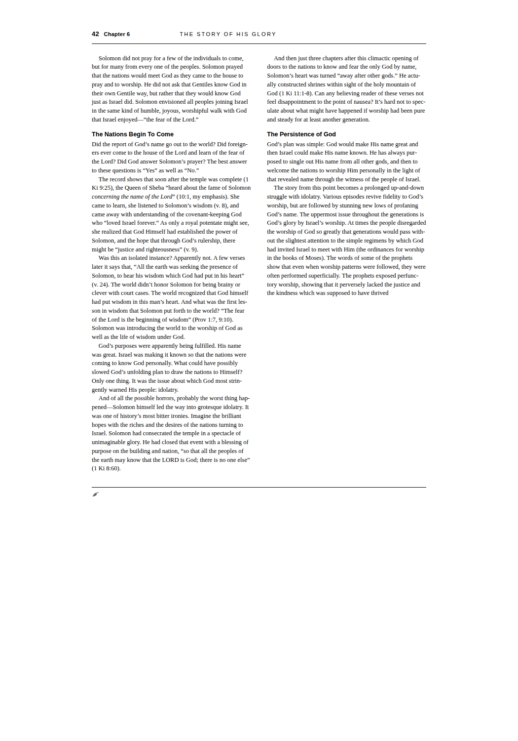42 Chapter 6 THE STORY OF HIS GLORY
Solomon did not pray for a few of the individuals to come, but for many from every one of the peoples. Solomon prayed that the nations would meet God as they came to the house to pray and to worship. He did not ask that Gentiles know God in their own Gentile way, but rather that they would know God just as Israel did. Solomon envisioned all peoples joining Israel in the same kind of humble, joyous, worshipful walk with God that Israel enjoyed—“the fear of the Lord.”
The Nations Begin To Come
Did the report of God’s name go out to the world? Did foreigners ever come to the house of the Lord and learn of the fear of the Lord? Did God answer Solomon’s prayer? The best answer to these questions is “Yes” as well as “No.”
The record shows that soon after the temple was complete (1 Ki 9:25), the Queen of Sheba “heard about the fame of Solomon concerning the name of the Lord” (10:1, my emphasis). She came to learn, she listened to Solomon’s wisdom (v. 8), and came away with understanding of the covenant-keeping God who “loved Israel forever.” As only a royal potentate might see, she realized that God Himself had established the power of Solomon, and the hope that through God’s rulership, there might be “justice and righteousness” (v. 9).
Was this an isolated instance? Apparently not. A few verses later it says that, “All the earth was seeking the presence of Solomon, to hear his wisdom which God had put in his heart” (v. 24). The world didn’t honor Solomon for being brainy or clever with court cases. The world recognized that God himself had put wisdom in this man’s heart. And what was the first lesson in wisdom that Solomon put forth to the world? “The fear of the Lord is the beginning of wisdom” (Prov 1:7, 9:10). Solomon was introducing the world to the worship of God as well as the life of wisdom under God.
God’s purposes were apparently being fulfilled. His name was great. Israel was making it known so that the nations were coming to know God personally. What could have possibly slowed God’s unfolding plan to draw the nations to Himself? Only one thing. It was the issue about which God most stringently warned His people: idolatry.
And of all the possible horrors, probably the worst thing happened—Solomon himself led the way into grotesque idolatry. It was one of history’s most bitter ironies. Imagine the brilliant hopes with the riches and the desires of the nations turning to Israel. Solomon had consecrated the temple in a spectacle of unimaginable glory. He had closed that event with a blessing of purpose on the building and nation, “so that all the peoples of the earth may know that the LORD is God; there is no one else” (1 Ki 8:60).
And then just three chapters after this climactic opening of doors to the nations to know and fear the only God by name, Solomon’s heart was turned “away after other gods.” He actually constructed shrines within sight of the holy mountain of God (1 Ki 11:1-8). Can any believing reader of these verses not feel disappointment to the point of nausea? It’s hard not to speculate about what might have happened if worship had been pure and steady for at least another generation.
The Persistence of God
God’s plan was simple: God would make His name great and then Israel could make His name known. He has always purposed to single out His name from all other gods, and then to welcome the nations to worship Him personally in the light of that revealed name through the witness of the people of Israel.
The story from this point becomes a prolonged up-and-down struggle with idolatry. Various episodes revive fidelity to God’s worship, but are followed by stunning new lows of profaning God’s name. The uppermost issue throughout the generations is God’s glory by Israel’s worship. At times the people disregarded the worship of God so greatly that generations would pass without the slightest attention to the simple regimens by which God had invited Israel to meet with Him (the ordinances for worship in the books of Moses). The words of some of the prophets show that even when worship patterns were followed, they were often performed superficially. The prophets exposed perfunctory worship, showing that it perversely lacked the justice and the kindness which was supposed to have thrived